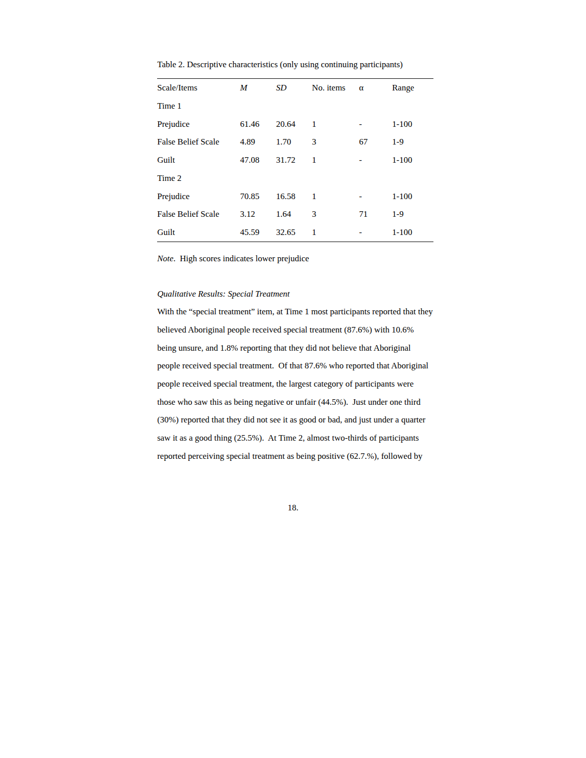Table 2. Descriptive characteristics (only using continuing participants)
| Scale/Items | M | SD | No. items | α | Range |
| Time 1 | | | | | |
| Prejudice | 61.46 | 20.64 | 1 | - | 1-100 |
| False Belief Scale | 4.89 | 1.70 | 3 | 67 | 1-9 |
| Guilt | 47.08 | 31.72 | 1 | - | 1-100 |
| Time 2 | | | | | |
| Prejudice | 70.85 | 16.58 | 1 | - | 1-100 |
| False Belief Scale | 3.12 | 1.64 | 3 | 71 | 1-9 |
| Guilt | 45.59 | 32.65 | 1 | - | 1-100 |
Note. High scores indicates lower prejudice
Qualitative Results: Special Treatment
With the “special treatment” item, at Time 1 most participants reported that they believed Aboriginal people received special treatment (87.6%) with 10.6% being unsure, and 1.8% reporting that they did not believe that Aboriginal people received special treatment. Of that 87.6% who reported that Aboriginal people received special treatment, the largest category of participants were those who saw this as being negative or unfair (44.5%). Just under one third (30%) reported that they did not see it as good or bad, and just under a quarter saw it as a good thing (25.5%). At Time 2, almost two-thirds of participants reported perceiving special treatment as being positive (62.7.%), followed by
18.